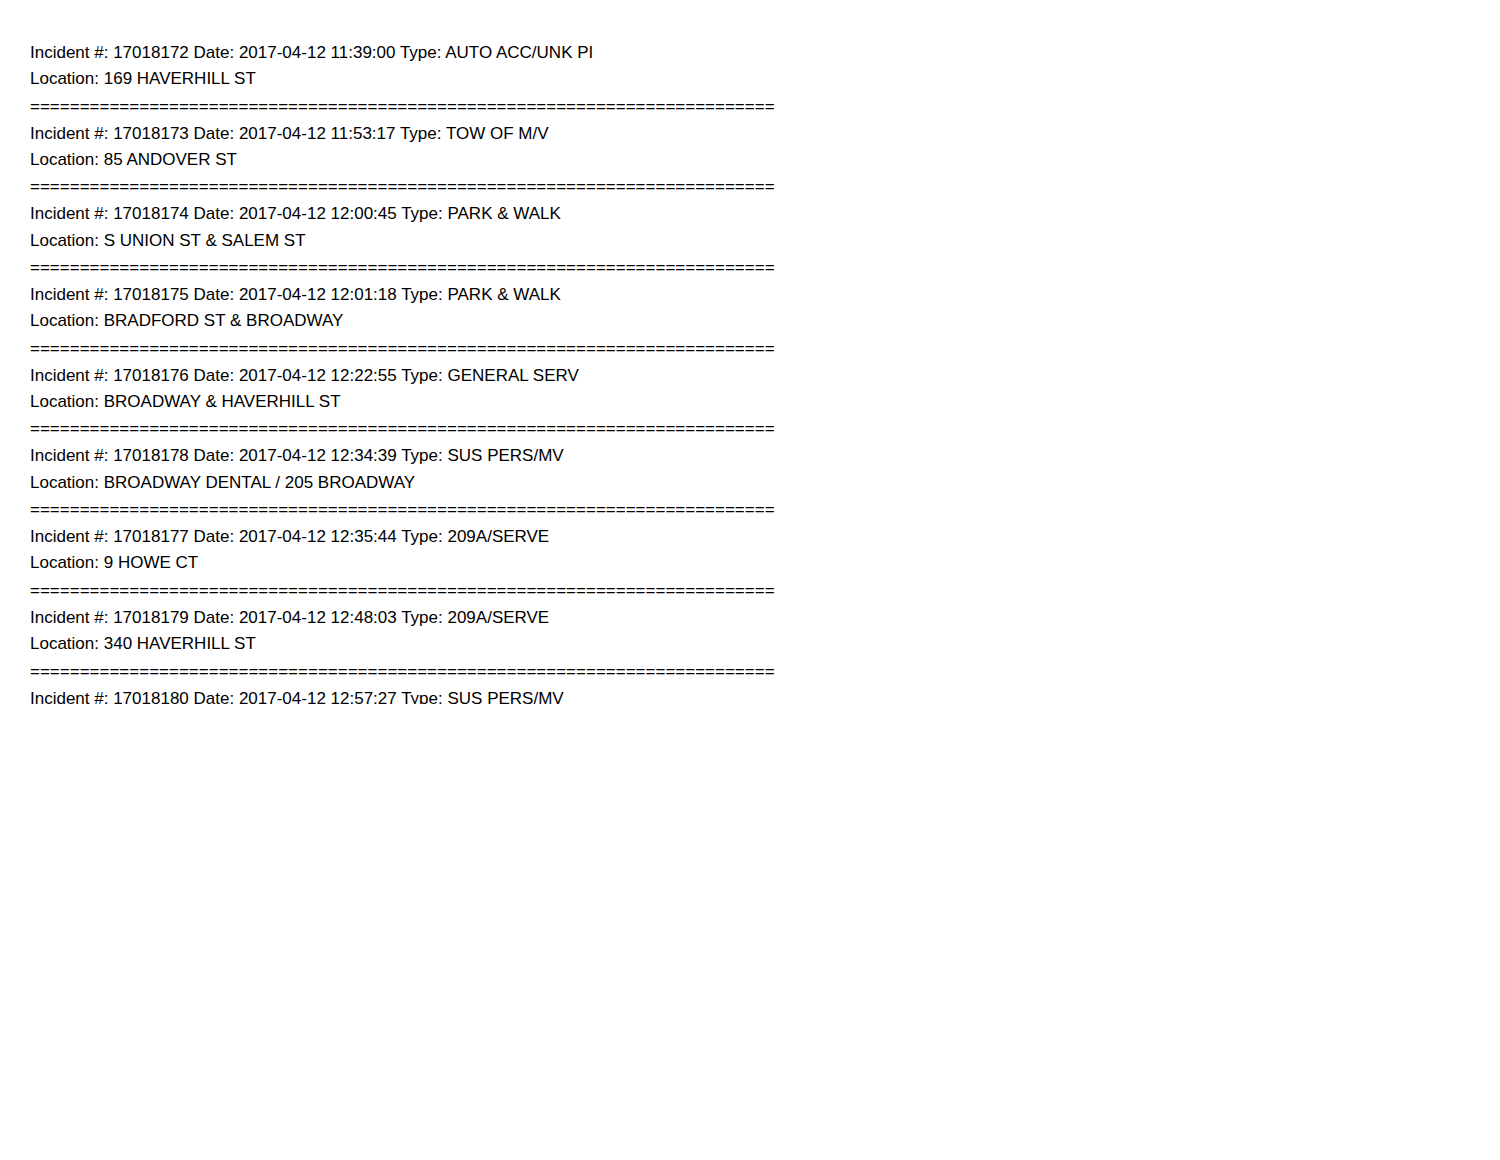Incident #: 17018172 Date: 2017-04-12 11:39:00 Type: AUTO ACC/UNK PI
Location: 169 HAVERHILL ST
===========================================================================
Incident #: 17018173 Date: 2017-04-12 11:53:17 Type: TOW OF M/V
Location: 85 ANDOVER ST
===========================================================================
Incident #: 17018174 Date: 2017-04-12 12:00:45 Type: PARK & WALK
Location: S UNION ST & SALEM ST
===========================================================================
Incident #: 17018175 Date: 2017-04-12 12:01:18 Type: PARK & WALK
Location: BRADFORD ST & BROADWAY
===========================================================================
Incident #: 17018176 Date: 2017-04-12 12:22:55 Type: GENERAL SERV
Location: BROADWAY & HAVERHILL ST
===========================================================================
Incident #: 17018178 Date: 2017-04-12 12:34:39 Type: SUS PERS/MV
Location: BROADWAY DENTAL / 205 BROADWAY
===========================================================================
Incident #: 17018177 Date: 2017-04-12 12:35:44 Type: 209A/SERVE
Location: 9 HOWE CT
===========================================================================
Incident #: 17018179 Date: 2017-04-12 12:48:03 Type: 209A/SERVE
Location: 340 HAVERHILL ST
===========================================================================
Incident #: 17018180 Date: 2017-04-12 12:57:27 Type: SUS PERS/MV
Location: DUNKIN DONUTS / 579 ANDOVER